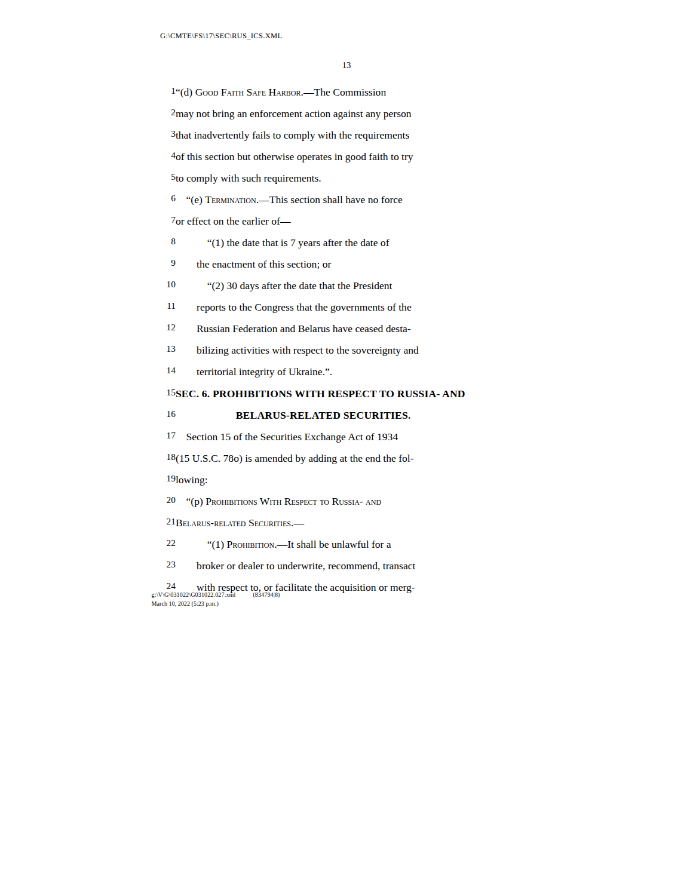G:\CMTE\FS\17\SEC\RUS_ICS.XML
13
| 1 | “(d) Good Faith Safe Harbor. —The Commission |
| 2 | may not bring an enforcement action against any person |
| 3 | that inadvertently fails to comply with the requirements |
| 4 | of this section but otherwise operates in good faith to try |
| 5 | to comply with such requirements. |
| 6 | “(e) Termination. —This section shall have no force |
| 7 | or effect on the earlier of— |
| 8 | “(1) the date that is 7 years after the date of |
| 9 | the enactment of this section; or |
| 10 | “(2) 30 days after the date that the President |
| 11 | reports to the Congress that the governments of the |
| 12 | Russian Federation and Belarus have ceased desta- |
| 13 | bilizing activities with respect to the sovereignty and |
| 14 | territorial integrity of Ukraine.”. |
| 15 | SEC. 6. PROHIBITIONS WITH RESPECT TO RUSSIA- AND |
| 16 | BELARUS-RELATED SECURITIES. |
| 17 | Section 15 of the Securities Exchange Act of 1934 |
| 18 | (15 U.S.C. 78o) is amended by adding at the end the fol- |
| 19 | lowing: |
| 20 | “(p) Prohibitions With Respect to Russia- and |
| 21 | Belarus-related Securities. — |
| 22 | “(1) Prohibition. —It shall be unlawful for a |
| 23 | broker or dealer to underwrite, recommend, transact |
| 24 | with respect to, or facilitate the acquisition or merg- |
g:\V\G\031022\G031022.027.xml (834794|8)
March 10, 2022 (5:23 p.m.)